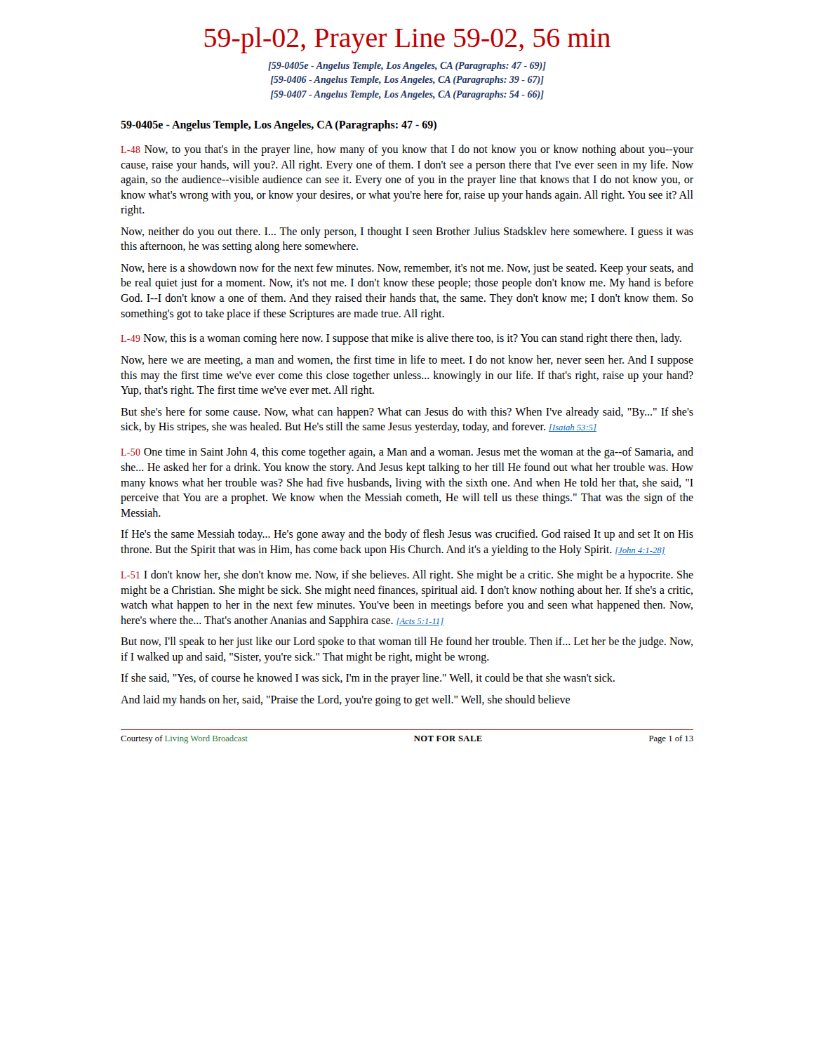59-pl-02, Prayer Line 59-02, 56 min
[59-0405e - Angelus Temple, Los Angeles, CA (Paragraphs: 47 - 69)]
[59-0406 - Angelus Temple, Los Angeles, CA (Paragraphs: 39 - 67)]
[59-0407 - Angelus Temple, Los Angeles, CA (Paragraphs: 54 - 66)]
59-0405e - Angelus Temple, Los Angeles, CA (Paragraphs: 47 - 69)
L-48 Now, to you that's in the prayer line, how many of you know that I do not know you or know nothing about you--your cause, raise your hands, will you?. All right. Every one of them. I don't see a person there that I've ever seen in my life. Now again, so the audience--visible audience can see it. Every one of you in the prayer line that knows that I do not know you, or know what's wrong with you, or know your desires, or what you're here for, raise up your hands again. All right. You see it? All right.
Now, neither do you out there. I... The only person, I thought I seen Brother Julius Stadsklev here somewhere. I guess it was this afternoon, he was setting along here somewhere.
Now, here is a showdown now for the next few minutes. Now, remember, it's not me. Now, just be seated. Keep your seats, and be real quiet just for a moment. Now, it's not me. I don't know these people; those people don't know me. My hand is before God. I--I don't know a one of them. And they raised their hands that, the same. They don't know me; I don't know them. So something's got to take place if these Scriptures are made true. All right.
L-49 Now, this is a woman coming here now. I suppose that mike is alive there too, is it? You can stand right there then, lady.
Now, here we are meeting, a man and women, the first time in life to meet. I do not know her, never seen her. And I suppose this may the first time we've ever come this close together unless... knowingly in our life. If that's right, raise up your hand? Yup, that's right. The first time we've ever met. All right.
But she's here for some cause. Now, what can happen? What can Jesus do with this? When I've already said, "By..." If she's sick, by His stripes, she was healed. But He's still the same Jesus yesterday, today, and forever. [Isaiah 53:5]
L-50 One time in Saint John 4, this come together again, a Man and a woman. Jesus met the woman at the ga--of Samaria, and she... He asked her for a drink. You know the story. And Jesus kept talking to her till He found out what her trouble was. How many knows what her trouble was? She had five husbands, living with the sixth one. And when He told her that, she said, "I perceive that You are a prophet. We know when the Messiah cometh, He will tell us these things." That was the sign of the Messiah.
If He's the same Messiah today... He's gone away and the body of flesh Jesus was crucified. God raised It up and set It on His throne. But the Spirit that was in Him, has come back upon His Church. And it's a yielding to the Holy Spirit. [John 4:1-28]
L-51 I don't know her, she don't know me. Now, if she believes. All right. She might be a critic. She might be a hypocrite. She might be a Christian. She might be sick. She might need finances, spiritual aid. I don't know nothing about her. If she's a critic, watch what happen to her in the next few minutes. You've been in meetings before you and seen what happened then. Now, here's where the... That's another Ananias and Sapphira case. [Acts 5:1-11]
But now, I'll speak to her just like our Lord spoke to that woman till He found her trouble. Then if... Let her be the judge. Now, if I walked up and said, "Sister, you're sick." That might be right, might be wrong.
If she said, "Yes, of course he knowed I was sick, I'm in the prayer line." Well, it could be that she wasn't sick.
And laid my hands on her, said, "Praise the Lord, you're going to get well." Well, she should believe
Courtesy of Living Word Broadcast NOT FOR SALE Page 1 of 13